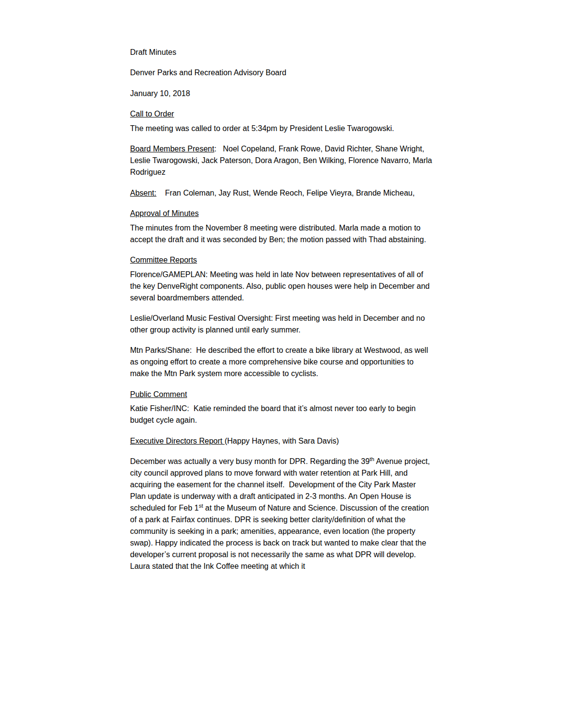Draft Minutes
Denver Parks and Recreation Advisory Board
January 10, 2018
Call to Order
The meeting was called to order at 5:34pm by President Leslie Twarogowski.
Board Members Present: Noel Copeland, Frank Rowe, David Richter, Shane Wright, Leslie Twarogowski, Jack Paterson, Dora Aragon, Ben Wilking, Florence Navarro, Marla Rodriguez
Absent: Fran Coleman, Jay Rust, Wende Reoch, Felipe Vieyra, Brande Micheau,
Approval of Minutes
The minutes from the November 8 meeting were distributed. Marla made a motion to accept the draft and it was seconded by Ben; the motion passed with Thad abstaining.
Committee Reports
Florence/GAMEPLAN: Meeting was held in late Nov between representatives of all of the key DenveRight components. Also, public open houses were help in December and several boardmembers attended.
Leslie/Overland Music Festival Oversight: First meeting was held in December and no other group activity is planned until early summer.
Mtn Parks/Shane: He described the effort to create a bike library at Westwood, as well as ongoing effort to create a more comprehensive bike course and opportunities to make the Mtn Park system more accessible to cyclists.
Public Comment
Katie Fisher/INC: Katie reminded the board that it’s almost never too early to begin budget cycle again.
Executive Directors Report (Happy Haynes, with Sara Davis)
December was actually a very busy month for DPR. Regarding the 39th Avenue project, city council approved plans to move forward with water retention at Park Hill, and acquiring the easement for the channel itself. Development of the City Park Master Plan update is underway with a draft anticipated in 2-3 months. An Open House is scheduled for Feb 1st at the Museum of Nature and Science. Discussion of the creation of a park at Fairfax continues. DPR is seeking better clarity/definition of what the community is seeking in a park; amenities, appearance, even location (the property swap). Happy indicated the process is back on track but wanted to make clear that the developer’s current proposal is not necessarily the same as what DPR will develop. Laura stated that the Ink Coffee meeting at which it